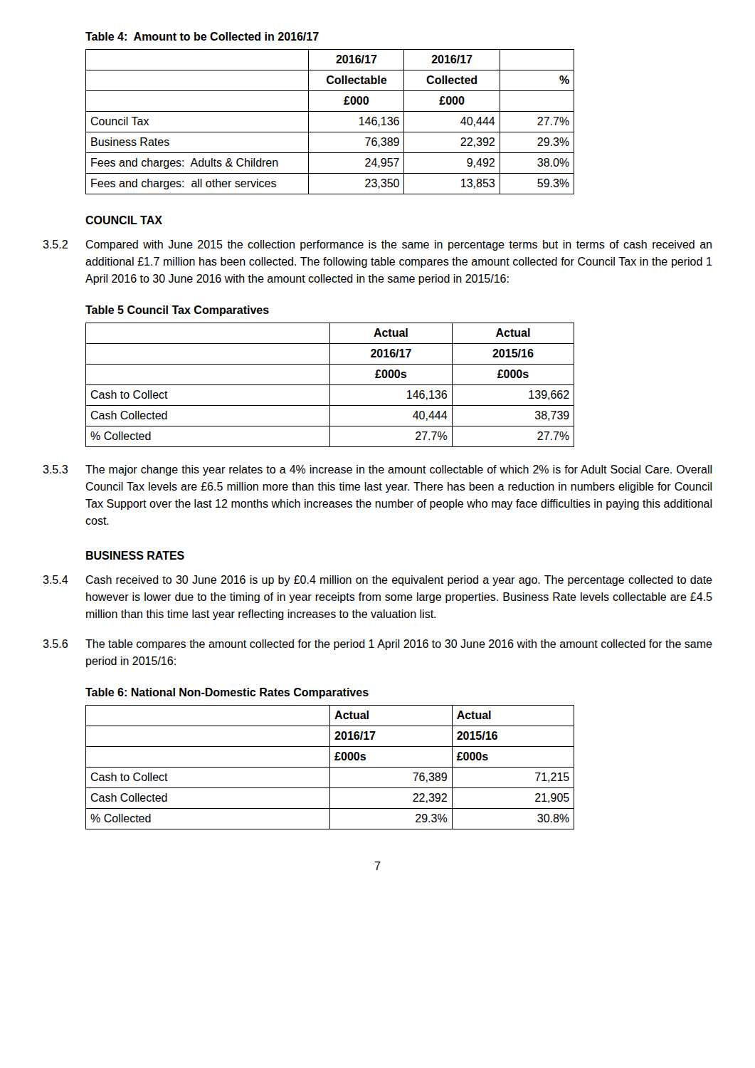Table 4: Amount to be Collected in 2016/17
| | 2016/17 | 2016/17 | |
| | Collectable | Collected | % |
| | £000 | £000 | |
| Council Tax | 146,136 | 40,444 | 27.7% |
| Business Rates | 76,389 | 22,392 | 29.3% |
| Fees and charges: Adults & Children | 24,957 | 9,492 | 38.0% |
| Fees and charges: all other services | 23,350 | 13,853 | 59.3% |
COUNCIL TAX
3.5.2
Compared with June 2015 the collection performance is the same in percentage terms but in terms of cash received an additional £1.7 million has been collected. The following table compares the amount collected for Council Tax in the period 1 April 2016 to 30 June 2016 with the amount collected in the same period in 2015/16:
Table 5 Council Tax Comparatives
| | Actual | Actual |
| | 2016/17 | 2015/16 |
| | £000s | £000s |
| Cash to Collect | 146,136 | 139,662 |
| Cash Collected | 40,444 | 38,739 |
| % Collected | 27.7% | 27.7% |
3.5.3
The major change this year relates to a 4% increase in the amount collectable of which 2% is for Adult Social Care. Overall Council Tax levels are £6.5 million more than this time last year. There has been a reduction in numbers eligible for Council Tax Support over the last 12 months which increases the number of people who may face difficulties in paying this additional cost.
BUSINESS RATES
3.5.4
Cash received to 30 June 2016 is up by £0.4 million on the equivalent period a year ago. The percentage collected to date however is lower due to the timing of in year receipts from some large properties. Business Rate levels collectable are £4.5 million than this time last year reflecting increases to the valuation list.
3.5.6
The table compares the amount collected for the period 1 April 2016 to 30 June 2016 with the amount collected for the same period in 2015/16:
Table 6: National Non-Domestic Rates Comparatives
| | Actual | Actual |
| | 2016/17 | 2015/16 |
| | £000s | £000s |
| Cash to Collect | 76,389 | 71,215 |
| Cash Collected | 22,392 | 21,905 |
| % Collected | 29.3% | 30.8% |
7